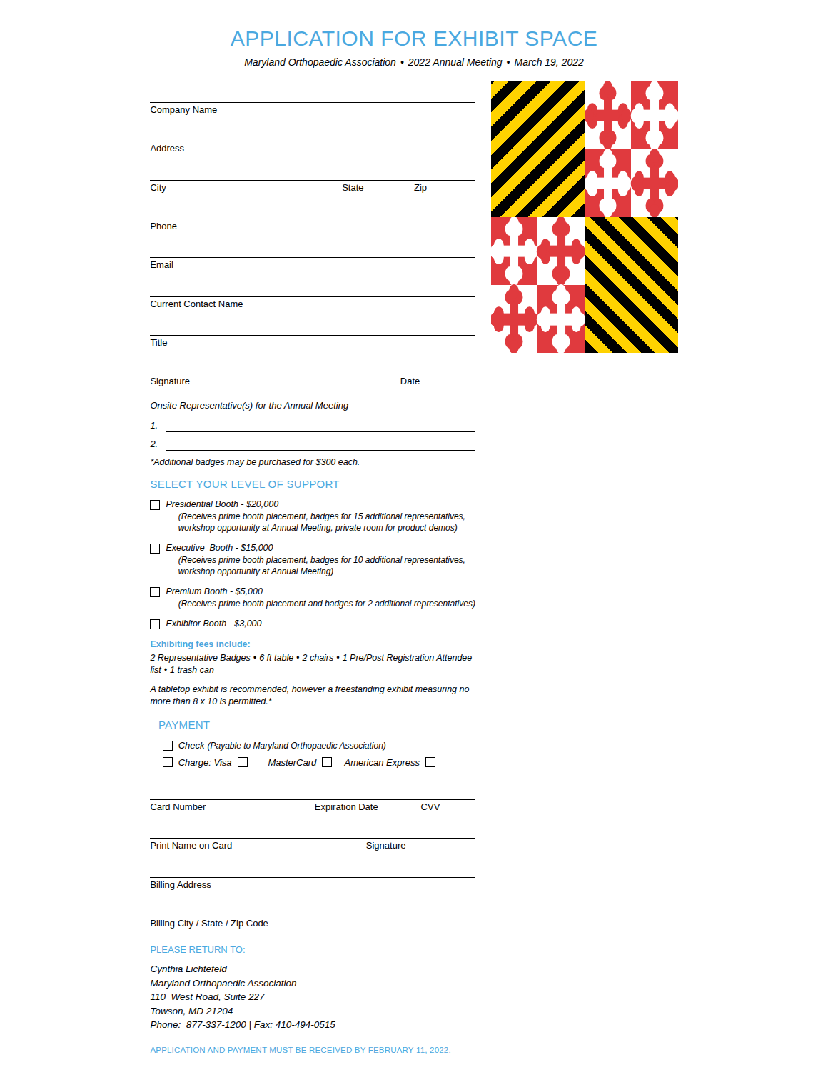APPLICATION FOR EXHIBIT SPACE
Maryland Orthopaedic Association•2022 Annual Meeting•March 19, 2022
Company Name
Address
City State Zip
Phone
Email
Current Contact Name
Title
Signature Date
Onsite Representative(s) for the Annual Meeting
1.
2.
*Additional badges may be purchased for $300 each.
SELECT YOUR LEVEL OF SUPPORT
Presidential Booth - $20,000 (Receives prime booth placement, badges for 15 additional representatives, workshop opportunity at Annual Meeting, private room for product demos)
Executive Booth - $15,000 (Receives prime booth placement, badges for 10 additional representatives, workshop opportunity at Annual Meeting)
Premium Booth - $5,000 (Receives prime booth placement and badges for 2 additional representatives)
Exhibitor Booth - $3,000
Exhibiting fees include:
2 Representative Badges•6 ft table•2 chairs•1 Pre/Post Registration Attendee list•1 trash can
A tabletop exhibit is recommended, however a freestanding exhibit measuring no more than 8 x 10 is permitted.*
PAYMENT
Check (Payable to Maryland Orthopaedic Association)
Charge: Visa MasterCard American Express
Card Number Expiration Date CVV
Print Name on Card Signature
Billing Address
Billing City / State / Zip Code
PLEASE RETURN TO:
Cynthia Lichtefeld
Maryland Orthopaedic Association
110 West Road, Suite 227
Towson, MD 21204
Phone: 877-337-1200 | Fax: 410-494-0515
APPLICATION AND PAYMENT MUST BE RECEIVED BY FEBRUARY 11, 2022.